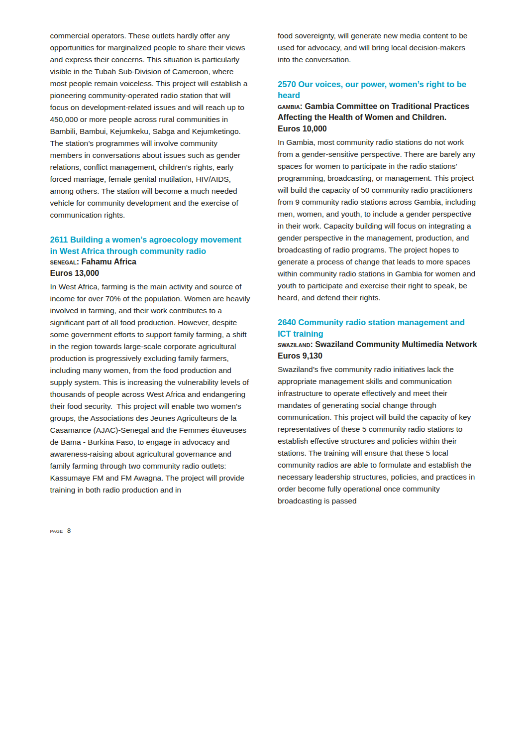commercial operators. These outlets hardly offer any opportunities for marginalized people to share their views and express their concerns. This situation is particularly visible in the Tubah Sub-Division of Cameroon, where most people remain voiceless. This project will establish a pioneering community-operated radio station that will focus on development-related issues and will reach up to 450,000 or more people across rural communities in Bambili, Bambui, Kejumkeku, Sabga and Kejumketingo. The station’s programmes will involve community members in conversations about issues such as gender relations, conflict management, children’s rights, early forced marriage, female genital mutilation, HIV/AIDS, among others. The station will become a much needed vehicle for community development and the exercise of communication rights.
2611 Building a women’s agroecology movement in West Africa through community radio
Senegal: Fahamu Africa
Euros 13,000
In West Africa, farming is the main activity and source of income for over 70% of the population. Women are heavily involved in farming, and their work contributes to a significant part of all food production. However, despite some government efforts to support family farming, a shift in the region towards large-scale corporate agricultural production is progressively excluding family farmers, including many women, from the food production and supply system. This is increasing the vulnerability levels of thousands of people across West Africa and endangering their food security. This project will enable two women’s groups, the Associations des Jeunes Agriculteurs de la Casamance (AJAC)-Senegal and the Femmes étuveuses de Bama - Burkina Faso, to engage in advocacy and awareness-raising about agricultural governance and family farming through two community radio outlets: Kassumaye FM and FM Awagna. The project will provide training in both radio production and in
food sovereignty, will generate new media content to be used for advocacy, and will bring local decision-makers into the conversation.
2570 Our voices, our power, women’s right to be heard
Gambia: Gambia Committee on Traditional Practices Affecting the Health of Women and Children.
Euros 10,000
In Gambia, most community radio stations do not work from a gender-sensitive perspective. There are barely any spaces for women to participate in the radio stations’ programming, broadcasting, or management. This project will build the capacity of 50 community radio practitioners from 9 community radio stations across Gambia, including men, women, and youth, to include a gender perspective in their work. Capacity building will focus on integrating a gender perspective in the management, production, and broadcasting of radio programs. The project hopes to generate a process of change that leads to more spaces within community radio stations in Gambia for women and youth to participate and exercise their right to speak, be heard, and defend their rights.
2640 Community radio station management and ICT training
Swaziland: Swaziland Community Multimedia Network
Euros 9,130
Swaziland’s five community radio initiatives lack the appropriate management skills and communication infrastructure to operate effectively and meet their mandates of generating social change through communication. This project will build the capacity of key representatives of these 5 community radio stations to establish effective structures and policies within their stations. The training will ensure that these 5 local community radios are able to formulate and establish the necessary leadership structures, policies, and practices in order become fully operational once community broadcasting is passed
Page 8